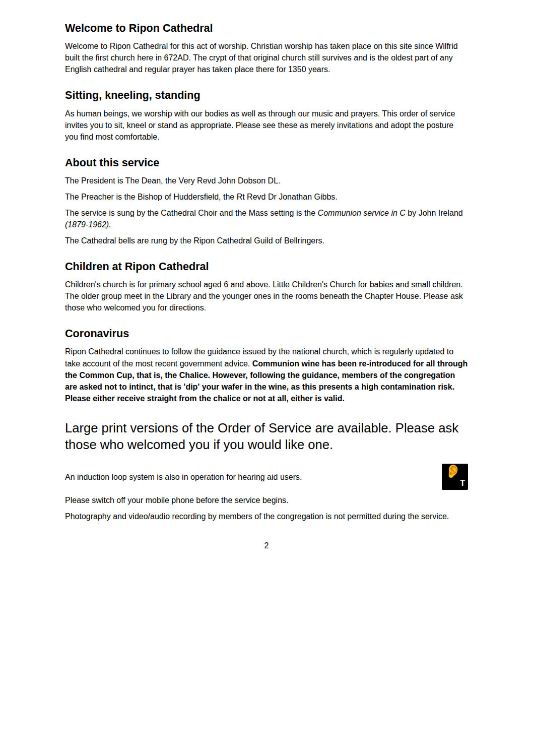Welcome to Ripon Cathedral
Welcome to Ripon Cathedral for this act of worship. Christian worship has taken place on this site since Wilfrid built the first church here in 672AD. The crypt of that original church still survives and is the oldest part of any English cathedral and regular prayer has taken place there for 1350 years.
Sitting, kneeling, standing
As human beings, we worship with our bodies as well as through our music and prayers. This order of service invites you to sit, kneel or stand as appropriate. Please see these as merely invitations and adopt the posture you find most comfortable.
About this service
The President is The Dean, the Very Revd John Dobson DL.
The Preacher is the Bishop of Huddersfield, the Rt Revd Dr Jonathan Gibbs.
The service is sung by the Cathedral Choir and the Mass setting is the Communion service in C by John Ireland (1879-1962).
The Cathedral bells are rung by the Ripon Cathedral Guild of Bellringers.
Children at Ripon Cathedral
Children's church is for primary school aged 6 and above. Little Children's Church for babies and small children. The older group meet in the Library and the younger ones in the rooms beneath the Chapter House. Please ask those who welcomed you for directions.
Coronavirus
Ripon Cathedral continues to follow the guidance issued by the national church, which is regularly updated to take account of the most recent government advice. Communion wine has been re-introduced for all through the Common Cup, that is, the Chalice. However, following the guidance, members of the congregation are asked not to intinct, that is 'dip' your wafer in the wine, as this presents a high contamination risk. Please either receive straight from the chalice or not at all, either is valid.
Large print versions of the Order of Service are available. Please ask those who welcomed you if you would like one.
An induction loop system is also in operation for hearing aid users.
Please switch off your mobile phone before the service begins.
Photography and video/audio recording by members of the congregation is not permitted during the service.
2